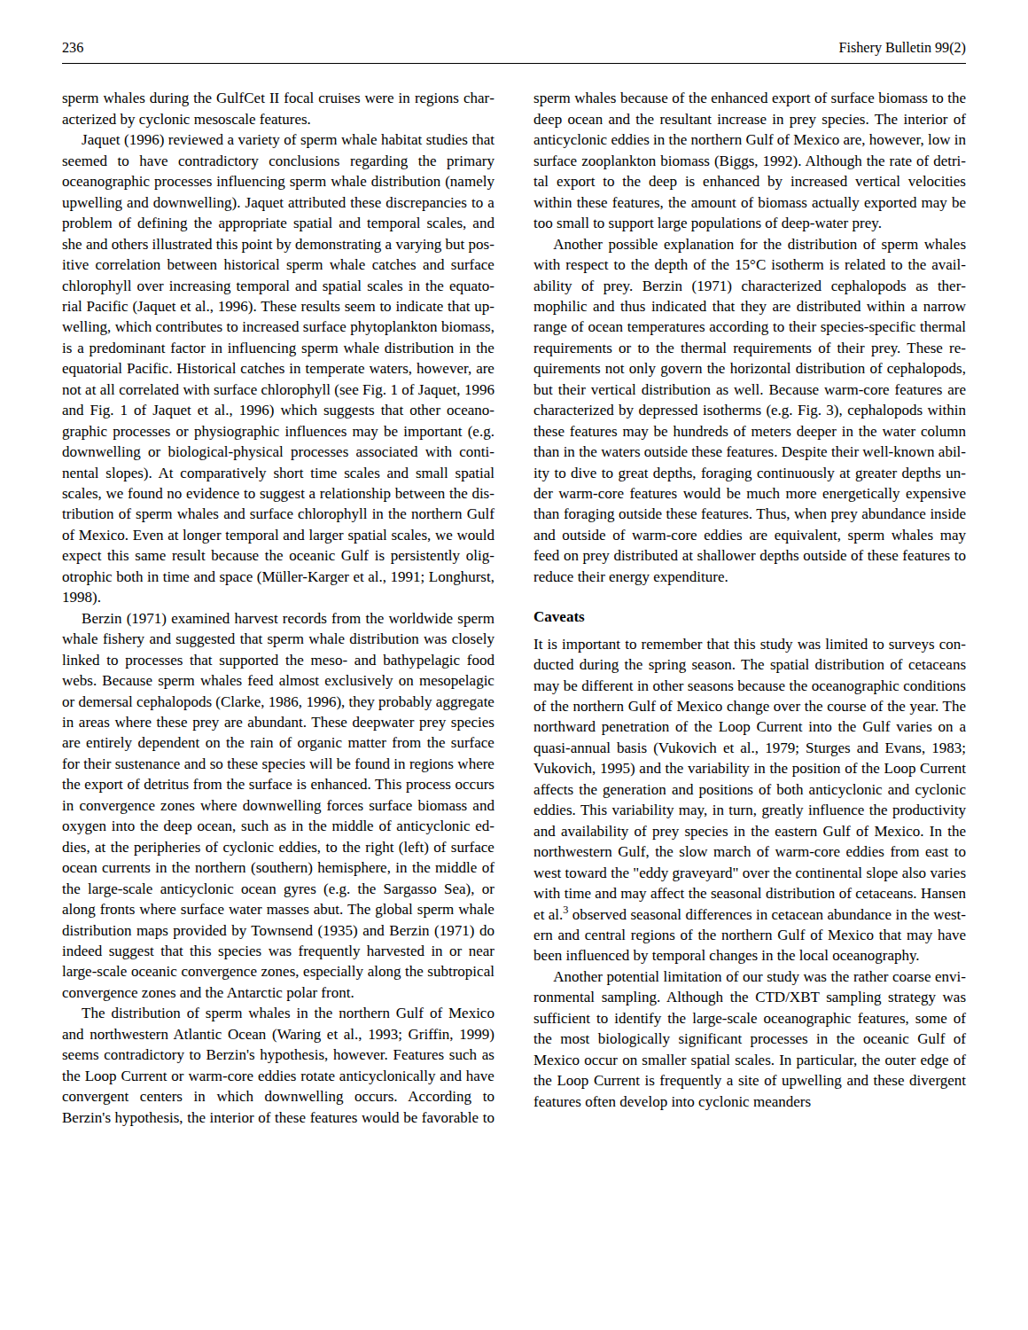236 Fishery Bulletin 99(2)
sperm whales during the GulfCet II focal cruises were in regions characterized by cyclonic mesoscale features.
Jaquet (1996) reviewed a variety of sperm whale habitat studies that seemed to have contradictory conclusions regarding the primary oceanographic processes influencing sperm whale distribution (namely upwelling and downwelling). Jaquet attributed these discrepancies to a problem of defining the appropriate spatial and temporal scales, and she and others illustrated this point by demonstrating a varying but positive correlation between historical sperm whale catches and surface chlorophyll over increasing temporal and spatial scales in the equatorial Pacific (Jaquet et al., 1996). These results seem to indicate that upwelling, which contributes to increased surface phytoplankton biomass, is a predominant factor in influencing sperm whale distribution in the equatorial Pacific. Historical catches in temperate waters, however, are not at all correlated with surface chlorophyll (see Fig. 1 of Jaquet, 1996 and Fig. 1 of Jaquet et al., 1996) which suggests that other oceanographic processes or physiographic influences may be important (e.g. downwelling or biological-physical processes associated with continental slopes). At comparatively short time scales and small spatial scales, we found no evidence to suggest a relationship between the distribution of sperm whales and surface chlorophyll in the northern Gulf of Mexico. Even at longer temporal and larger spatial scales, we would expect this same result because the oceanic Gulf is persistently oligotrophic both in time and space (Müller-Karger et al., 1991; Longhurst, 1998).
Berzin (1971) examined harvest records from the worldwide sperm whale fishery and suggested that sperm whale distribution was closely linked to processes that supported the meso- and bathypelagic food webs. Because sperm whales feed almost exclusively on mesopelagic or demersal cephalopods (Clarke, 1986, 1996), they probably aggregate in areas where these prey are abundant. These deepwater prey species are entirely dependent on the rain of organic matter from the surface for their sustenance and so these species will be found in regions where the export of detritus from the surface is enhanced. This process occurs in convergence zones where downwelling forces surface biomass and oxygen into the deep ocean, such as in the middle of anticyclonic eddies, at the peripheries of cyclonic eddies, to the right (left) of surface ocean currents in the northern (southern) hemisphere, in the middle of the large-scale anticyclonic ocean gyres (e.g. the Sargasso Sea), or along fronts where surface water masses abut. The global sperm whale distribution maps provided by Townsend (1935) and Berzin (1971) do indeed suggest that this species was frequently harvested in or near large-scale oceanic convergence zones, especially along the subtropical convergence zones and the Antarctic polar front.
The distribution of sperm whales in the northern Gulf of Mexico and northwestern Atlantic Ocean (Waring et al., 1993; Griffin, 1999) seems contradictory to Berzin's hypothesis, however. Features such as the Loop Current or warm-core eddies rotate anticyclonically and have convergent centers in which downwelling occurs. According to Berzin's hypothesis, the interior of these features would be favorable to sperm whales because of the enhanced export of surface biomass to the deep ocean and the resultant increase in prey species. The interior of anticyclonic eddies in the northern Gulf of Mexico are, however, low in surface zooplankton biomass (Biggs, 1992). Although the rate of detrital export to the deep is enhanced by increased vertical velocities within these features, the amount of biomass actually exported may be too small to support large populations of deep-water prey.
Another possible explanation for the distribution of sperm whales with respect to the depth of the 15°C isotherm is related to the availability of prey. Berzin (1971) characterized cephalopods as thermophilic and thus indicated that they are distributed within a narrow range of ocean temperatures according to their species-specific thermal requirements or to the thermal requirements of their prey. These requirements not only govern the horizontal distribution of cephalopods, but their vertical distribution as well. Because warm-core features are characterized by depressed isotherms (e.g. Fig. 3), cephalopods within these features may be hundreds of meters deeper in the water column than in the waters outside these features. Despite their well-known ability to dive to great depths, foraging continuously at greater depths under warm-core features would be much more energetically expensive than foraging outside these features. Thus, when prey abundance inside and outside of warm-core eddies are equivalent, sperm whales may feed on prey distributed at shallower depths outside of these features to reduce their energy expenditure.
Caveats
It is important to remember that this study was limited to surveys conducted during the spring season. The spatial distribution of cetaceans may be different in other seasons because the oceanographic conditions of the northern Gulf of Mexico change over the course of the year. The northward penetration of the Loop Current into the Gulf varies on a quasi-annual basis (Vukovich et al., 1979; Sturges and Evans, 1983; Vukovich, 1995) and the variability in the position of the Loop Current affects the generation and positions of both anticyclonic and cyclonic eddies. This variability may, in turn, greatly influence the productivity and availability of prey species in the eastern Gulf of Mexico. In the northwestern Gulf, the slow march of warm-core eddies from east to west toward the "eddy graveyard" over the continental slope also varies with time and may affect the seasonal distribution of cetaceans. Hansen et al.3 observed seasonal differences in cetacean abundance in the western and central regions of the northern Gulf of Mexico that may have been influenced by temporal changes in the local oceanography.
Another potential limitation of our study was the rather coarse environmental sampling. Although the CTD/XBT sampling strategy was sufficient to identify the large-scale oceanographic features, some of the most biologically significant processes in the oceanic Gulf of Mexico occur on smaller spatial scales. In particular, the outer edge of the Loop Current is frequently a site of upwelling and these divergent features often develop into cyclonic meanders